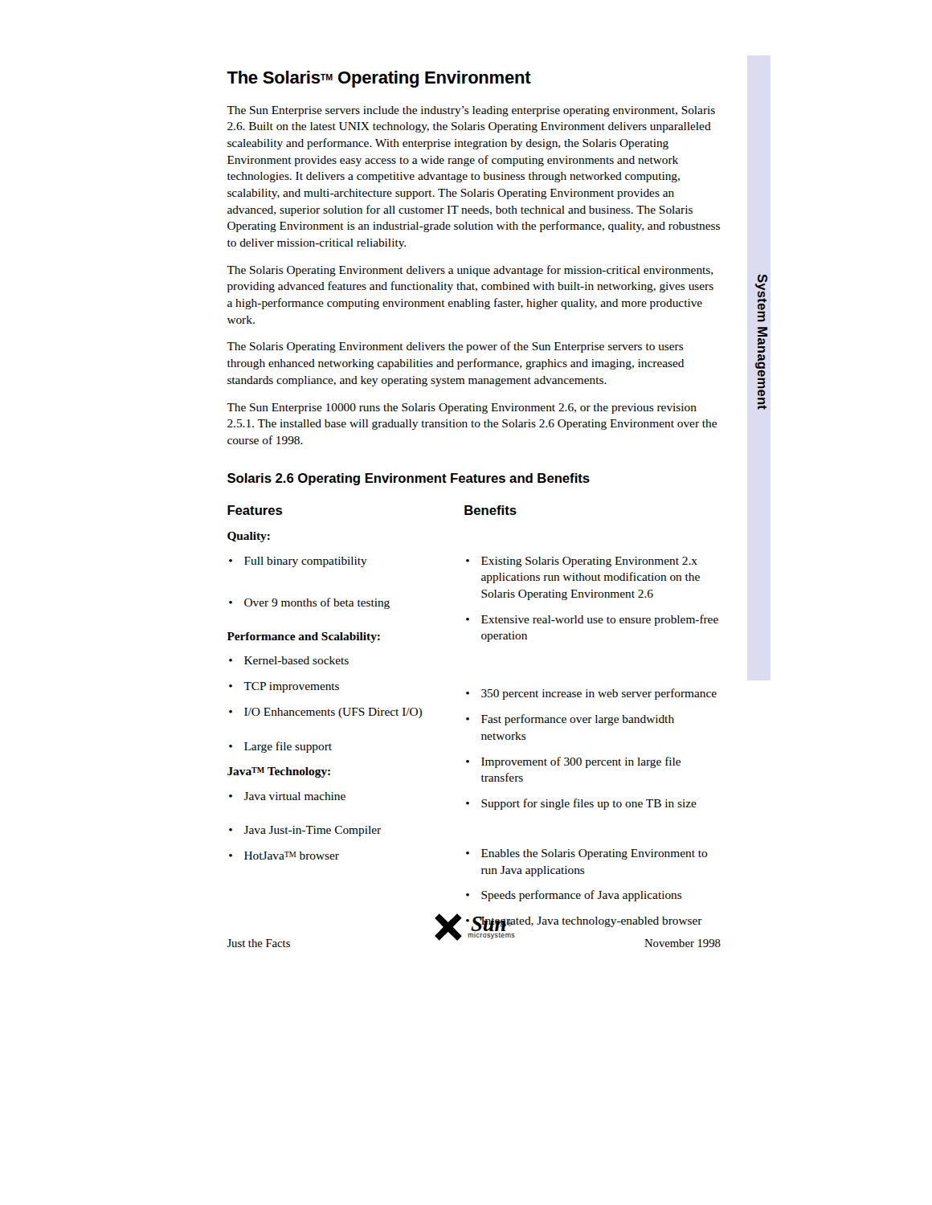System Management
The SolarisTM Operating Environment
The Sun Enterprise servers include the industry’s leading enterprise operating environment, Solaris 2.6. Built on the latest UNIX technology, the Solaris Operating Environment delivers unparalleled scaleability and performance. With enterprise integration by design, the Solaris Operating Environment provides easy access to a wide range of computing environments and network technologies. It delivers a competitive advantage to business through networked computing, scalability, and multi-architecture support. The Solaris Operating Environment provides an advanced, superior solution for all customer IT needs, both technical and business. The Solaris Operating Environment is an industrial-grade solution with the performance, quality, and robustness to deliver mission-critical reliability.
The Solaris Operating Environment delivers a unique advantage for mission-critical environments, providing advanced features and functionality that, combined with built-in networking, gives users a high-performance computing environment enabling faster, higher quality, and more productive work.
The Solaris Operating Environment delivers the power of the Sun Enterprise servers to users through enhanced networking capabilities and performance, graphics and imaging, increased standards compliance, and key operating system management advancements.
The Sun Enterprise 10000 runs the Solaris Operating Environment 2.6, or the previous revision 2.5.1. The installed base will gradually transition to the Solaris 2.6 Operating Environment over the course of 1998.
Solaris 2.6 Operating Environment Features and Benefits
Features
Quality:
Full binary compatibility
Over 9 months of beta testing
Performance and Scalability:
Kernel-based sockets
TCP improvements
I/O Enhancements (UFS Direct I/O)
Large file support
JavaTM Technology:
Java virtual machine
Java Just-in-Time Compiler
HotJavaTM browser
Benefits
Existing Solaris Operating Environment 2.x applications run without modification on the Solaris Operating Environment 2.6
Extensive real-world use to ensure problem-free operation
350 percent increase in web server performance
Fast performance over large bandwidth networks
Improvement of 300 percent in large file transfers
Support for single files up to one TB in size
Enables the Solaris Operating Environment to run Java applications
Speeds performance of Java applications
Integrated, Java technology-enabled browser
Just the Facts
Sun®
microsystems
November 1998